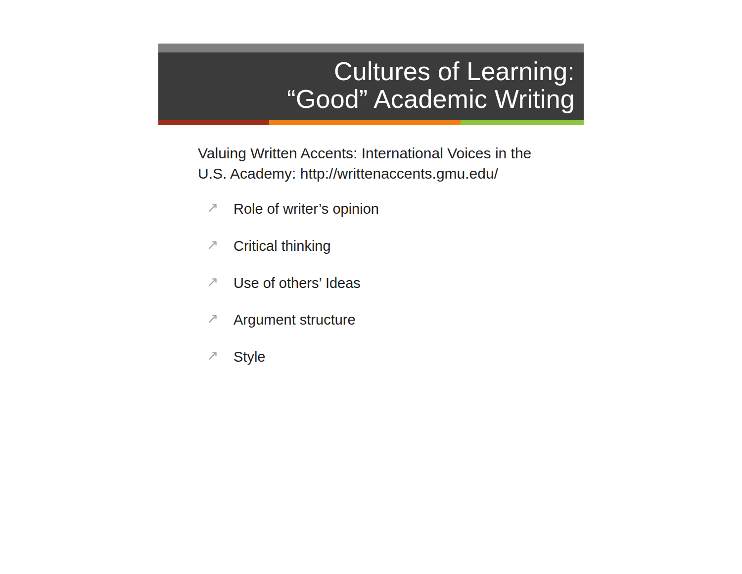Cultures of Learning:
“Good” Academic Writing
Valuing Written Accents: International Voices in the U.S. Academy: http://writtenaccents.gmu.edu/
Role of writer’s opinion
Critical thinking
Use of others’ Ideas
Argument structure
Style